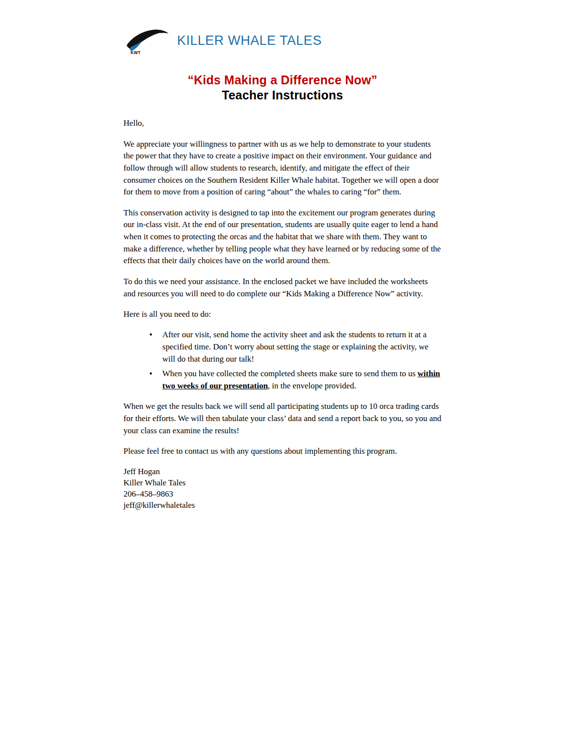KWT
KILLER WHALE TALES
“Kids Making a Difference Now” Teacher Instructions
Hello,
We appreciate your willingness to partner with us as we help to demonstrate to your students the power that they have to create a positive impact on their environment. Your guidance and follow through will allow students to research, identify, and mitigate the effect of their consumer choices on the Southern Resident Killer Whale habitat. Together we will open a door for them to move from a position of caring “about” the whales to caring “for” them.
This conservation activity is designed to tap into the excitement our program generates during our in-class visit. At the end of our presentation, students are usually quite eager to lend a hand when it comes to protecting the orcas and the habitat that we share with them. They want to make a difference, whether by telling people what they have learned or by reducing some of the effects that their daily choices have on the world around them.
To do this we need your assistance. In the enclosed packet we have included the worksheets and resources you will need to do complete our “Kids Making a Difference Now” activity.
Here is all you need to do:
After our visit, send home the activity sheet and ask the students to return it at a specified time. Don’t worry about setting the stage or explaining the activity, we will do that during our talk!
When you have collected the completed sheets make sure to send them to us within two weeks of our presentation, in the envelope provided.
When we get the results back we will send all participating students up to 10 orca trading cards for their efforts. We will then tabulate your class’ data and send a report back to you, so you and your class can examine the results!
Please feel free to contact us with any questions about implementing this program.
Jeff Hogan
Killer Whale Tales
206–458–9863
jeff@killerwhaletales